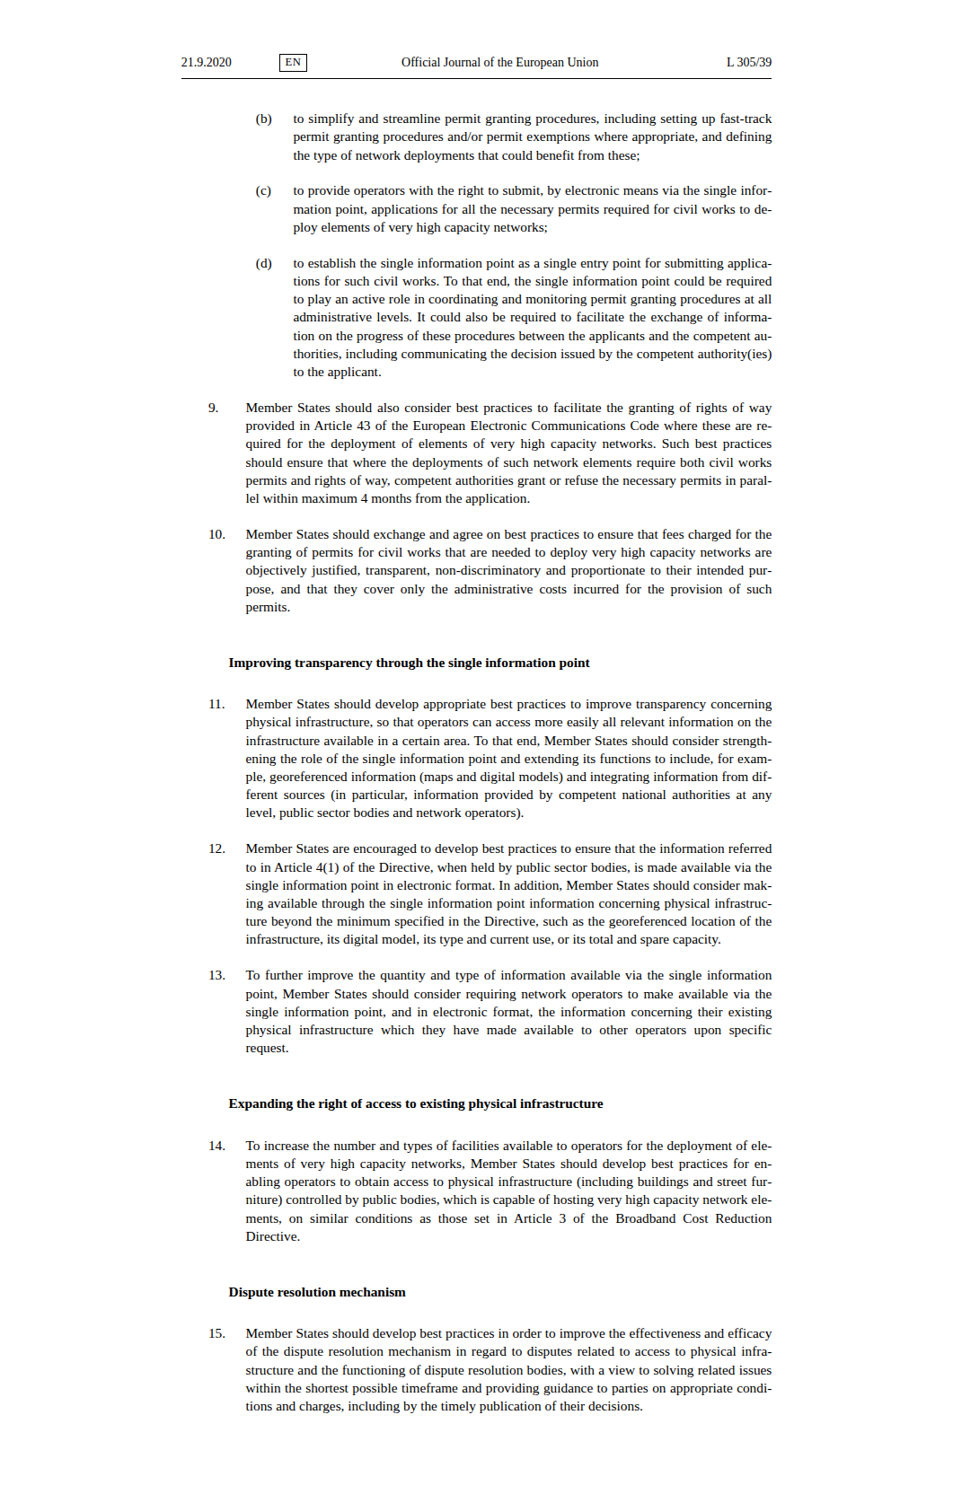21.9.2020 EN Official Journal of the European Union L 305/39
(b) to simplify and streamline permit granting procedures, including setting up fast-track permit granting procedures and/or permit exemptions where appropriate, and defining the type of network deployments that could benefit from these;
(c) to provide operators with the right to submit, by electronic means via the single information point, applications for all the necessary permits required for civil works to deploy elements of very high capacity networks;
(d) to establish the single information point as a single entry point for submitting applications for such civil works. To that end, the single information point could be required to play an active role in coordinating and monitoring permit granting procedures at all administrative levels. It could also be required to facilitate the exchange of information on the progress of these procedures between the applicants and the competent authorities, including communicating the decision issued by the competent authority(ies) to the applicant.
9. Member States should also consider best practices to facilitate the granting of rights of way provided in Article 43 of the European Electronic Communications Code where these are required for the deployment of elements of very high capacity networks. Such best practices should ensure that where the deployments of such network elements require both civil works permits and rights of way, competent authorities grant or refuse the necessary permits in parallel within maximum 4 months from the application.
10. Member States should exchange and agree on best practices to ensure that fees charged for the granting of permits for civil works that are needed to deploy very high capacity networks are objectively justified, transparent, non-discriminatory and proportionate to their intended purpose, and that they cover only the administrative costs incurred for the provision of such permits.
Improving transparency through the single information point
11. Member States should develop appropriate best practices to improve transparency concerning physical infrastructure, so that operators can access more easily all relevant information on the infrastructure available in a certain area. To that end, Member States should consider strengthening the role of the single information point and extending its functions to include, for example, georeferenced information (maps and digital models) and integrating information from different sources (in particular, information provided by competent national authorities at any level, public sector bodies and network operators).
12. Member States are encouraged to develop best practices to ensure that the information referred to in Article 4(1) of the Directive, when held by public sector bodies, is made available via the single information point in electronic format. In addition, Member States should consider making available through the single information point information concerning physical infrastructure beyond the minimum specified in the Directive, such as the georeferenced location of the infrastructure, its digital model, its type and current use, or its total and spare capacity.
13. To further improve the quantity and type of information available via the single information point, Member States should consider requiring network operators to make available via the single information point, and in electronic format, the information concerning their existing physical infrastructure which they have made available to other operators upon specific request.
Expanding the right of access to existing physical infrastructure
14. To increase the number and types of facilities available to operators for the deployment of elements of very high capacity networks, Member States should develop best practices for enabling operators to obtain access to physical infrastructure (including buildings and street furniture) controlled by public bodies, which is capable of hosting very high capacity network elements, on similar conditions as those set in Article 3 of the Broadband Cost Reduction Directive.
Dispute resolution mechanism
15. Member States should develop best practices in order to improve the effectiveness and efficacy of the dispute resolution mechanism in regard to disputes related to access to physical infrastructure and the functioning of dispute resolution bodies, with a view to solving related issues within the shortest possible timeframe and providing guidance to parties on appropriate conditions and charges, including by the timely publication of their decisions.